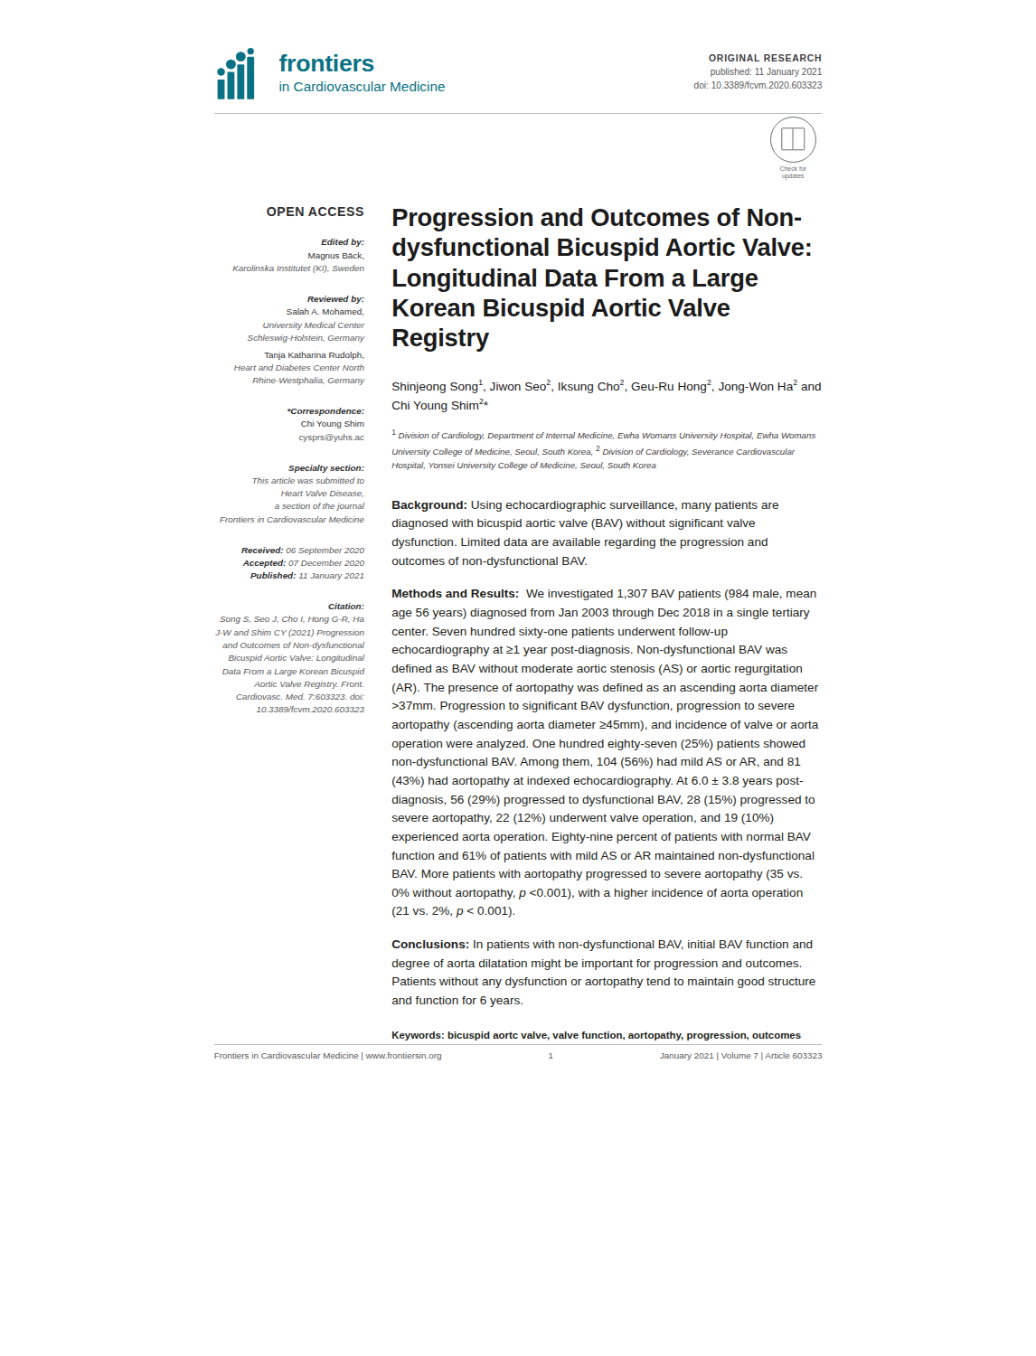frontiers
in Cardiovascular Medicine
ORIGINAL RESEARCH
published: 11 January 2021
doi: 10.3389/fcvm.2020.603323
Check for
updates
OPEN ACCESS
Edited by:
Magnus Bäck,
Karolinska Institutet (KI), Sweden
Reviewed by:
Salah A. Mohamed,
University Medical Center
Schleswig-Holstein, Germany
Tanja Katharina Rudolph,
Heart and Diabetes Center North
Rhine-Westphalia, Germany
*Correspondence:
Chi Young Shim
cysprs@yuhs.ac
Specialty section:
This article was submitted to
Heart Valve Disease,
a section of the journal
Frontiers in Cardiovascular Medicine
Received: 06 September 2020
Accepted: 07 December 2020
Published: 11 January 2021
Citation:
Song S, Seo J, Cho I, Hong G-R, Ha J-W and Shim CY (2021) Progression and Outcomes of Non-dysfunctional Bicuspid Aortic Valve: Longitudinal Data From a Large Korean Bicuspid Aortic Valve Registry. Front. Cardiovasc. Med. 7:603323. doi: 10.3389/fcvm.2020.603323
Progression and Outcomes of Non-dysfunctional Bicuspid Aortic Valve: Longitudinal Data From a Large Korean Bicuspid Aortic Valve Registry
Shinjeong Song1, Jiwon Seo2, Iksung Cho2, Geu-Ru Hong2, Jong-Won Ha2 and Chi Young Shim2*
1 Division of Cardiology, Department of Internal Medicine, Ewha Womans University Hospital, Ewha Womans University College of Medicine, Seoul, South Korea, 2 Division of Cardiology, Severance Cardiovascular Hospital, Yonsei University College of Medicine, Seoul, South Korea
Background: Using echocardiographic surveillance, many patients are diagnosed with bicuspid aortic valve (BAV) without significant valve dysfunction. Limited data are available regarding the progression and outcomes of non-dysfunctional BAV.
Methods and Results: We investigated 1,307 BAV patients (984 male, mean age 56 years) diagnosed from Jan 2003 through Dec 2018 in a single tertiary center. Seven hundred sixty-one patients underwent follow-up echocardiography at ≥1 year post-diagnosis. Non-dysfunctional BAV was defined as BAV without moderate aortic stenosis (AS) or aortic regurgitation (AR). The presence of aortopathy was defined as an ascending aorta diameter >37mm. Progression to significant BAV dysfunction, progression to severe aortopathy (ascending aorta diameter ≥45mm), and incidence of valve or aorta operation were analyzed. One hundred eighty-seven (25%) patients showed non-dysfunctional BAV. Among them, 104 (56%) had mild AS or AR, and 81 (43%) had aortopathy at indexed echocardiography. At 6.0 ± 3.8 years post-diagnosis, 56 (29%) progressed to dysfunctional BAV, 28 (15%) progressed to severe aortopathy, 22 (12%) underwent valve operation, and 19 (10%) experienced aorta operation. Eighty-nine percent of patients with normal BAV function and 61% of patients with mild AS or AR maintained non-dysfunctional BAV. More patients with aortopathy progressed to severe aortopathy (35 vs. 0% without aortopathy, p <0.001), with a higher incidence of aorta operation (21 vs. 2%, p < 0.001).
Conclusions: In patients with non-dysfunctional BAV, initial BAV function and degree of aorta dilatation might be important for progression and outcomes. Patients without any dysfunction or aortopathy tend to maintain good structure and function for 6 years.
Keywords: bicuspid aortc valve, valve function, aortopathy, progression, outcomes
Frontiers in Cardiovascular Medicine | www.frontiersin.org
1
January 2021 | Volume 7 | Article 603323